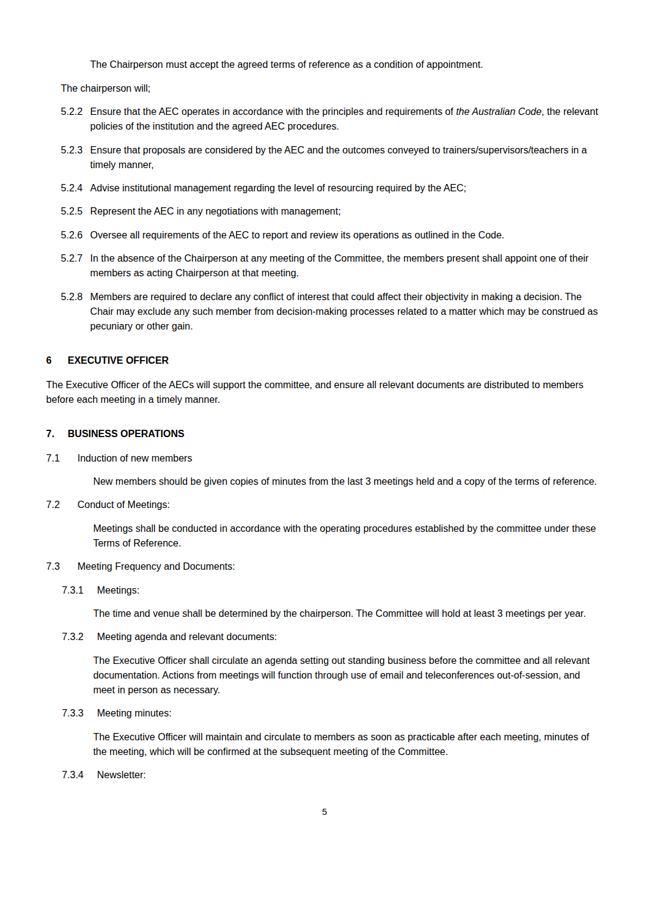The Chairperson must accept the agreed terms of reference as a condition of appointment.
The chairperson will;
5.2.2
Ensure that the AEC operates in accordance with the principles and requirements of the Australian Code, the relevant policies of the institution and the agreed AEC procedures.
5.2.3
Ensure that proposals are considered by the AEC and the outcomes conveyed to trainers/supervisors/teachers in a timely manner,
5.2.4
Advise institutional management regarding the level of resourcing required by the AEC;
5.2.5
Represent the AEC in any negotiations with management;
5.2.6
Oversee all requirements of the AEC to report and review its operations as outlined in the Code.
5.2.7
In the absence of the Chairperson at any meeting of the Committee, the members present shall appoint one of their members as acting Chairperson at that meeting.
5.2.8
Members are required to declare any conflict of interest that could affect their objectivity in making a decision. The Chair may exclude any such member from decision-making processes related to a matter which may be construed as pecuniary or other gain.
6 EXECUTIVE OFFICER
The Executive Officer of the AECs will support the committee, and ensure all relevant documents are distributed to members before each meeting in a timely manner.
7. BUSINESS OPERATIONS
7.1
Induction of new members
New members should be given copies of minutes from the last 3 meetings held and a copy of the terms of reference.
7.2
Conduct of Meetings:
Meetings shall be conducted in accordance with the operating procedures established by the committee under these Terms of Reference.
7.3
Meeting Frequency and Documents:
7.3.1
Meetings:
The time and venue shall be determined by the chairperson. The Committee will hold at least 3 meetings per year.
7.3.2
Meeting agenda and relevant documents:
The Executive Officer shall circulate an agenda setting out standing business before the committee and all relevant documentation. Actions from meetings will function through use of email and teleconferences out-of-session, and meet in person as necessary.
7.3.3
Meeting minutes:
The Executive Officer will maintain and circulate to members as soon as practicable after each meeting, minutes of the meeting, which will be confirmed at the subsequent meeting of the Committee.
7.3.4
Newsletter:
5